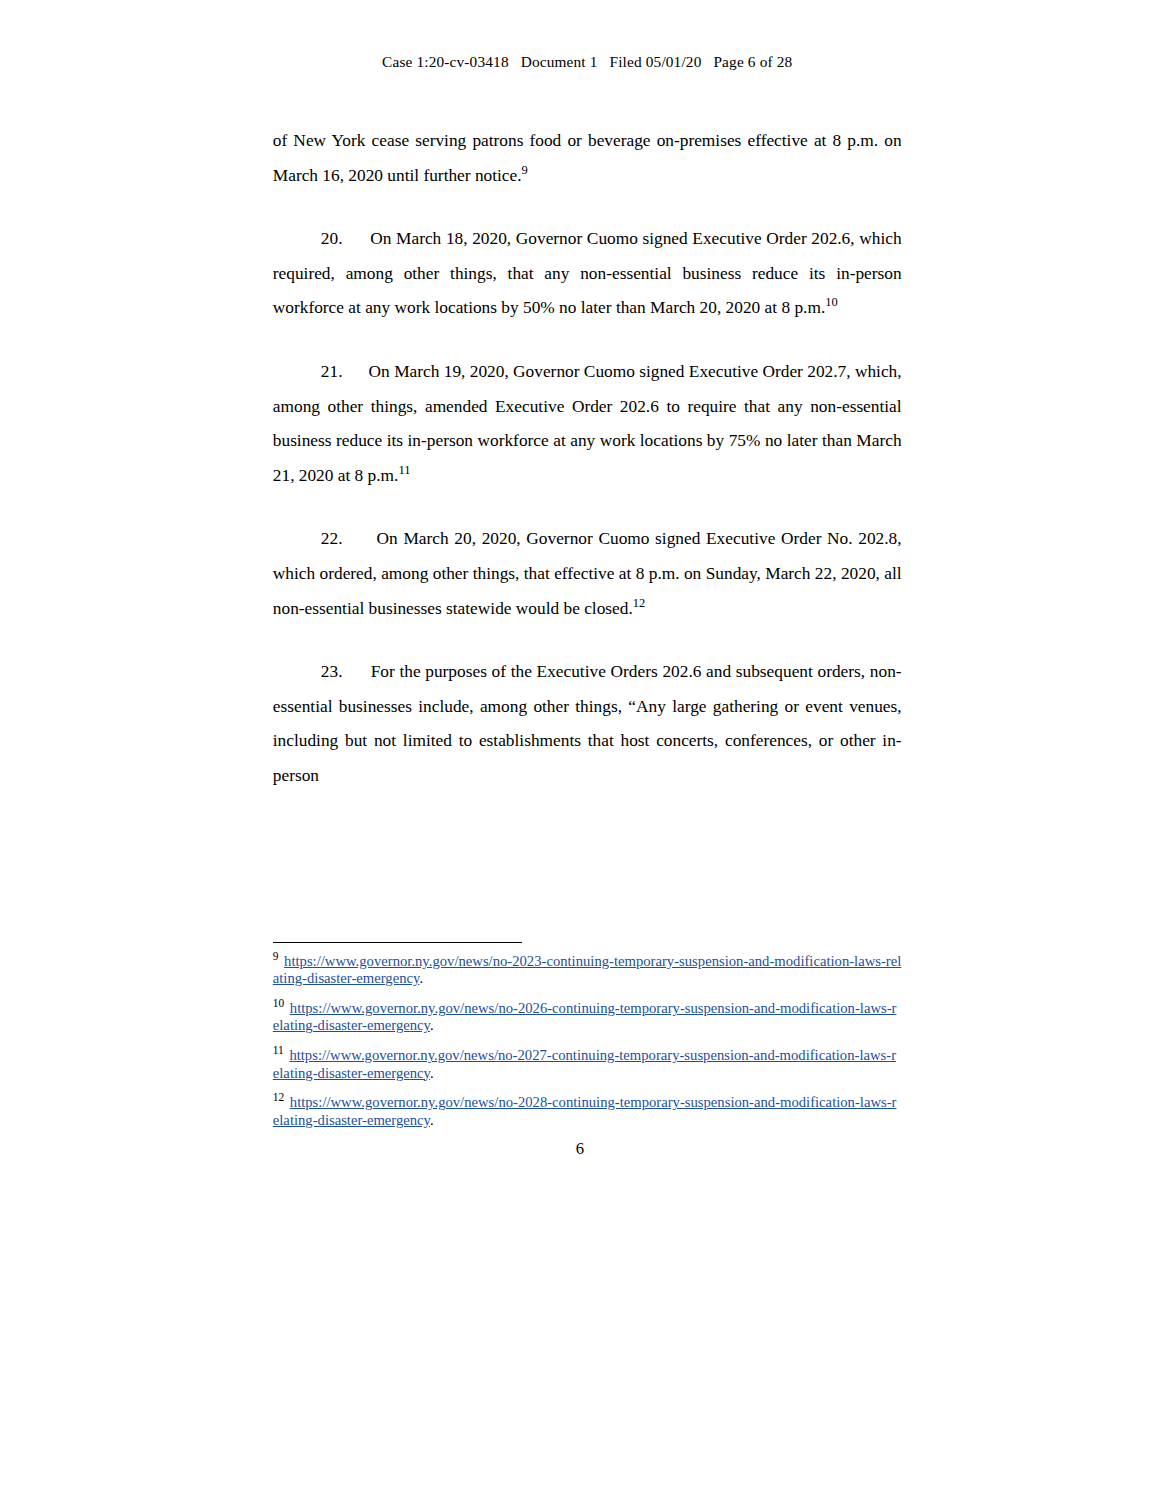Case 1:20-cv-03418 Document 1 Filed 05/01/20 Page 6 of 28
of New York cease serving patrons food or beverage on-premises effective at 8 p.m. on March 16, 2020 until further notice.9
20. On March 18, 2020, Governor Cuomo signed Executive Order 202.6, which required, among other things, that any non-essential business reduce its in-person workforce at any work locations by 50% no later than March 20, 2020 at 8 p.m.10
21. On March 19, 2020, Governor Cuomo signed Executive Order 202.7, which, among other things, amended Executive Order 202.6 to require that any non-essential business reduce its in-person workforce at any work locations by 75% no later than March 21, 2020 at 8 p.m.11
22. On March 20, 2020, Governor Cuomo signed Executive Order No. 202.8, which ordered, among other things, that effective at 8 p.m. on Sunday, March 22, 2020, all non-essential businesses statewide would be closed.12
23. For the purposes of the Executive Orders 202.6 and subsequent orders, non-essential businesses include, among other things, “Any large gathering or event venues, including but not limited to establishments that host concerts, conferences, or other in-person
9 https://www.governor.ny.gov/news/no-2023-continuing-temporary-suspension-and-modification-laws-relating-disaster-emergency.
10 https://www.governor.ny.gov/news/no-2026-continuing-temporary-suspension-and-modification-laws-relating-disaster-emergency.
11 https://www.governor.ny.gov/news/no-2027-continuing-temporary-suspension-and-modification-laws-relating-disaster-emergency.
12 https://www.governor.ny.gov/news/no-2028-continuing-temporary-suspension-and-modification-laws-relating-disaster-emergency.
6